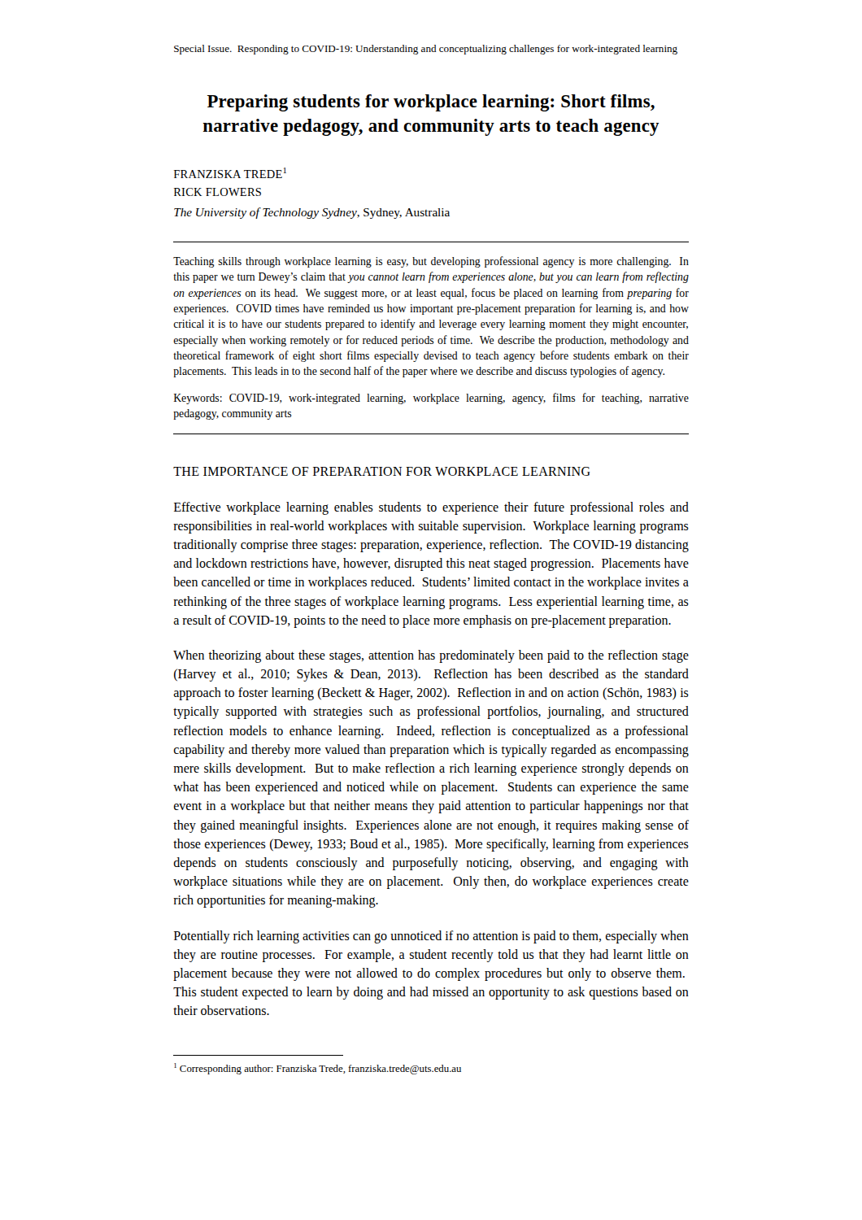Special Issue. Responding to COVID-19: Understanding and conceptualizing challenges for work-integrated learning
Preparing students for workplace learning: Short films, narrative pedagogy, and community arts to teach agency
Franziska Trede1
Rick Flowers
The University of Technology Sydney, Sydney, Australia
Teaching skills through workplace learning is easy, but developing professional agency is more challenging. In this paper we turn Dewey’s claim that you cannot learn from experiences alone, but you can learn from reflecting on experiences on its head. We suggest more, or at least equal, focus be placed on learning from preparing for experiences. COVID times have reminded us how important pre-placement preparation for learning is, and how critical it is to have our students prepared to identify and leverage every learning moment they might encounter, especially when working remotely or for reduced periods of time. We describe the production, methodology and theoretical framework of eight short films especially devised to teach agency before students embark on their placements. This leads in to the second half of the paper where we describe and discuss typologies of agency.
Keywords: COVID-19, work-integrated learning, workplace learning, agency, films for teaching, narrative pedagogy, community arts
The importance of preparation for workplace learning
Effective workplace learning enables students to experience their future professional roles and responsibilities in real-world workplaces with suitable supervision. Workplace learning programs traditionally comprise three stages: preparation, experience, reflection. The COVID-19 distancing and lockdown restrictions have, however, disrupted this neat staged progression. Placements have been cancelled or time in workplaces reduced. Students’ limited contact in the workplace invites a rethinking of the three stages of workplace learning programs. Less experiential learning time, as a result of COVID-19, points to the need to place more emphasis on pre-placement preparation.
When theorizing about these stages, attention has predominately been paid to the reflection stage (Harvey et al., 2010; Sykes & Dean, 2013). Reflection has been described as the standard approach to foster learning (Beckett & Hager, 2002). Reflection in and on action (Schön, 1983) is typically supported with strategies such as professional portfolios, journaling, and structured reflection models to enhance learning. Indeed, reflection is conceptualized as a professional capability and thereby more valued than preparation which is typically regarded as encompassing mere skills development. But to make reflection a rich learning experience strongly depends on what has been experienced and noticed while on placement. Students can experience the same event in a workplace but that neither means they paid attention to particular happenings nor that they gained meaningful insights. Experiences alone are not enough, it requires making sense of those experiences (Dewey, 1933; Boud et al., 1985). More specifically, learning from experiences depends on students consciously and purposefully noticing, observing, and engaging with workplace situations while they are on placement. Only then, do workplace experiences create rich opportunities for meaning-making.
Potentially rich learning activities can go unnoticed if no attention is paid to them, especially when they are routine processes. For example, a student recently told us that they had learnt little on placement because they were not allowed to do complex procedures but only to observe them. This student expected to learn by doing and had missed an opportunity to ask questions based on their observations.
1 Corresponding author: Franziska Trede, franziska.trede@uts.edu.au